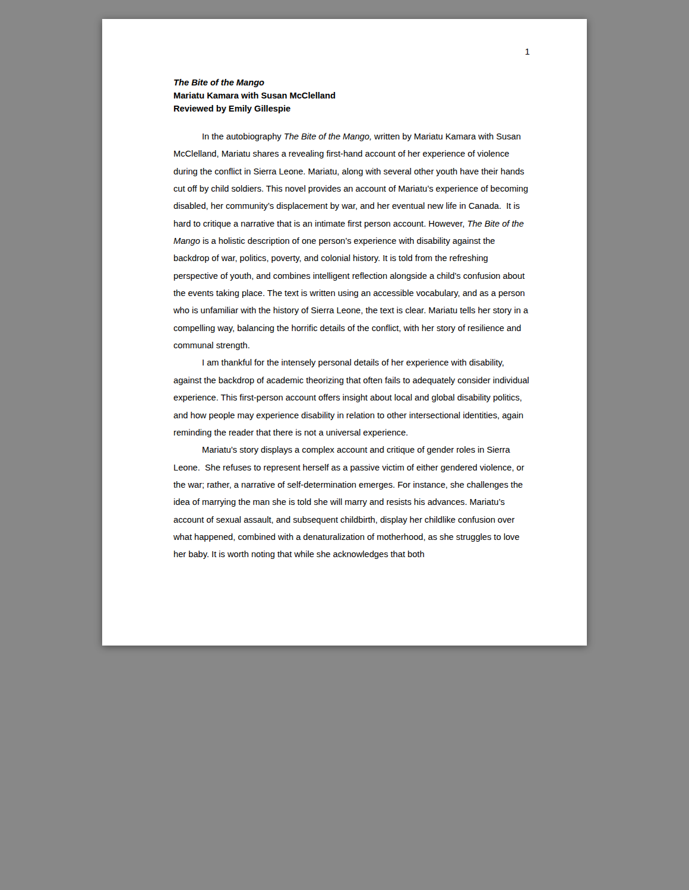1
The Bite of the Mango
Mariatu Kamara with Susan McClelland
Reviewed by Emily Gillespie
In the autobiography The Bite of the Mango, written by Mariatu Kamara with Susan McClelland, Mariatu shares a revealing first-hand account of her experience of violence during the conflict in Sierra Leone. Mariatu, along with several other youth have their hands cut off by child soldiers. This novel provides an account of Mariatu’s experience of becoming disabled, her community’s displacement by war, and her eventual new life in Canada. It is hard to critique a narrative that is an intimate first person account. However, The Bite of the Mango is a holistic description of one person’s experience with disability against the backdrop of war, politics, poverty, and colonial history. It is told from the refreshing perspective of youth, and combines intelligent reflection alongside a child’s confusion about the events taking place. The text is written using an accessible vocabulary, and as a person who is unfamiliar with the history of Sierra Leone, the text is clear. Mariatu tells her story in a compelling way, balancing the horrific details of the conflict, with her story of resilience and communal strength.
I am thankful for the intensely personal details of her experience with disability, against the backdrop of academic theorizing that often fails to adequately consider individual experience. This first-person account offers insight about local and global disability politics, and how people may experience disability in relation to other intersectional identities, again reminding the reader that there is not a universal experience.
Mariatu’s story displays a complex account and critique of gender roles in Sierra Leone. She refuses to represent herself as a passive victim of either gendered violence, or the war; rather, a narrative of self-determination emerges. For instance, she challenges the idea of marrying the man she is told she will marry and resists his advances. Mariatu’s account of sexual assault, and subsequent childbirth, display her childlike confusion over what happened, combined with a denaturalization of motherhood, as she struggles to love her baby. It is worth noting that while she acknowledges that both